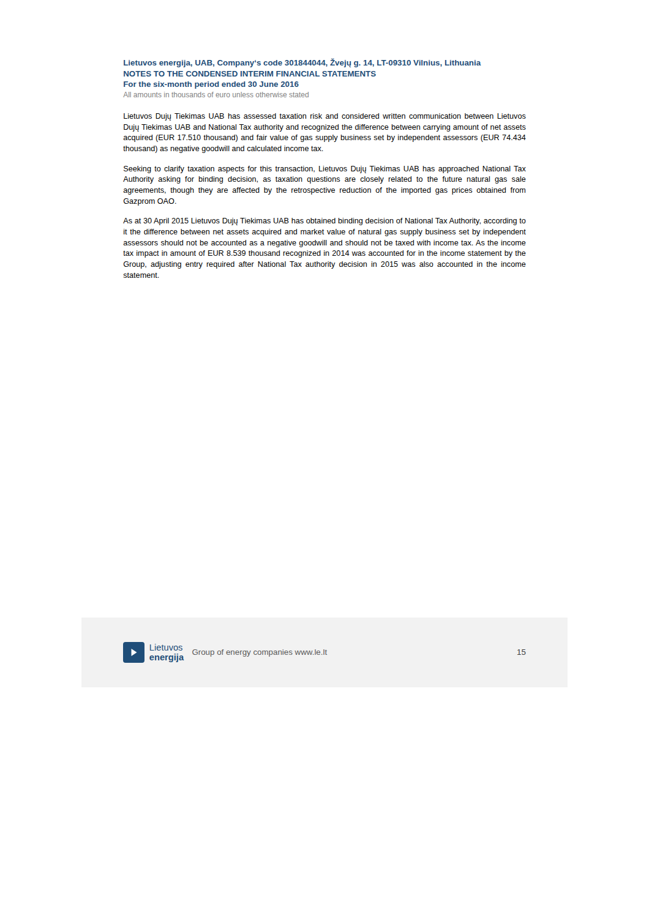Lietuvos energija, UAB, Company‘s code 301844044, Žvejų g. 14, LT-09310 Vilnius, Lithuania
NOTES TO THE CONDENSED INTERIM FINANCIAL STATEMENTS
For the six-month period ended 30 June 2016
All amounts in thousands of euro unless otherwise stated
Lietuvos Dujų Tiekimas UAB has assessed taxation risk and considered written communication between Lietuvos Dujų Tiekimas UAB and National Tax authority and recognized the difference between carrying amount of net assets acquired (EUR 17.510 thousand) and fair value of gas supply business set by independent assessors (EUR 74.434 thousand) as negative goodwill and calculated income tax.
Seeking to clarify taxation aspects for this transaction, Lietuvos Dujų Tiekimas UAB has approached National Tax Authority asking for binding decision, as taxation questions are closely related to the future natural gas sale agreements, though they are affected by the retrospective reduction of the imported gas prices obtained from Gazprom OAO.
As at 30 April 2015 Lietuvos Dujų Tiekimas UAB has obtained binding decision of National Tax Authority, according to it the difference between net assets acquired and market value of natural gas supply business set by independent assessors should not be accounted as a negative goodwill and should not be taxed with income tax. As the income tax impact in amount of EUR 8.539 thousand recognized in 2014 was accounted for in the income statement by the Group, adjusting entry required after National Tax authority decision in 2015 was also accounted in the income statement.
Lietuvos
energija
Group of energy companies www.le.lt
15